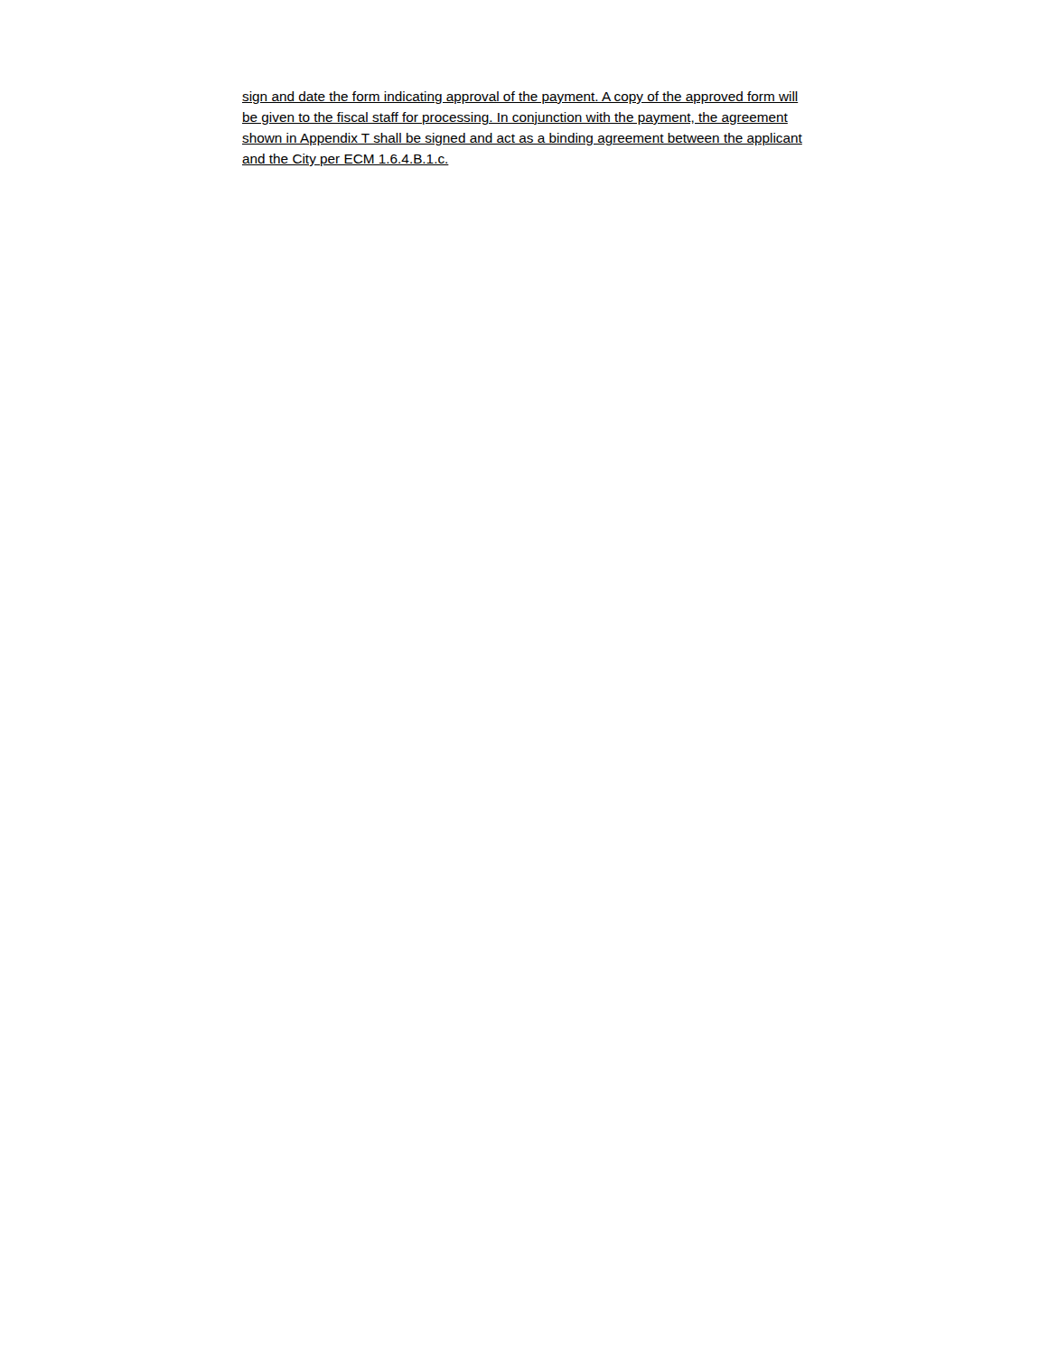sign and date the form indicating approval of the payment. A copy of the approved form will be given to the fiscal staff for processing. In conjunction with the payment, the agreement shown in Appendix T shall be signed and act as a binding agreement between the applicant and the City per ECM 1.6.4.B.1.c.